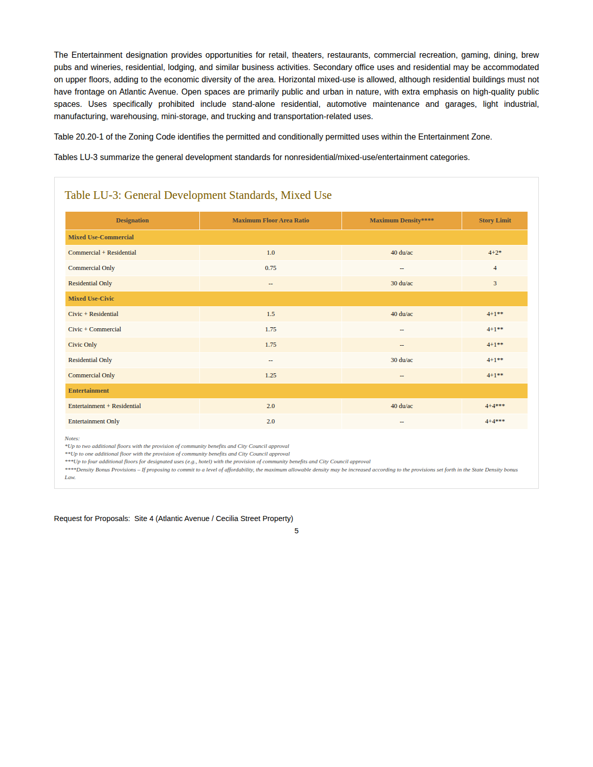The Entertainment designation provides opportunities for retail, theaters, restaurants, commercial recreation, gaming, dining, brew pubs and wineries, residential, lodging, and similar business activities. Secondary office uses and residential may be accommodated on upper floors, adding to the economic diversity of the area. Horizontal mixed-use is allowed, although residential buildings must not have frontage on Atlantic Avenue. Open spaces are primarily public and urban in nature, with extra emphasis on high-quality public spaces. Uses specifically prohibited include stand-alone residential, automotive maintenance and garages, light industrial, manufacturing, warehousing, mini-storage, and trucking and transportation-related uses.
Table 20.20-1 of the Zoning Code identifies the permitted and conditionally permitted uses within the Entertainment Zone.
Tables LU-3 summarize the general development standards for nonresidential/mixed-use/entertainment categories.
Table LU-3: General Development Standards, Mixed Use
| Designation | Maximum Floor Area Ratio | Maximum Density**** | Story Limit |
| --- | --- | --- | --- |
| Mixed Use-Commercial |
| Commercial + Residential | 1.0 | 40 du/ac | 4+2* |
| Commercial Only | 0.75 | -- | 4 |
| Residential Only | -- | 30 du/ac | 3 |
| Mixed Use-Civic |
| Civic + Residential | 1.5 | 40 du/ac | 4+1** |
| Civic + Commercial | 1.75 | -- | 4+1** |
| Civic Only | 1.75 | -- | 4+1** |
| Residential Only | -- | 30 du/ac | 4+1** |
| Commercial Only | 1.25 | -- | 4+1** |
| Entertainment |
| Entertainment + Residential | 2.0 | 40 du/ac | 4+4*** |
| Entertainment Only | 2.0 | -- | 4+4*** |
Notes:
*Up to two additional floors with the provision of community benefits and City Council approval
**Up to one additional floor with the provision of community benefits and City Council approval
***Up to four additional floors for designated uses (e.g., hotel) with the provision of community benefits and City Council approval
****Density Bonus Provisions – If proposing to commit to a level of affordability, the maximum allowable density may be increased according to the provisions set forth in the State Density bonus Law.
Request for Proposals: Site 4 (Atlantic Avenue / Cecilia Street Property)
5